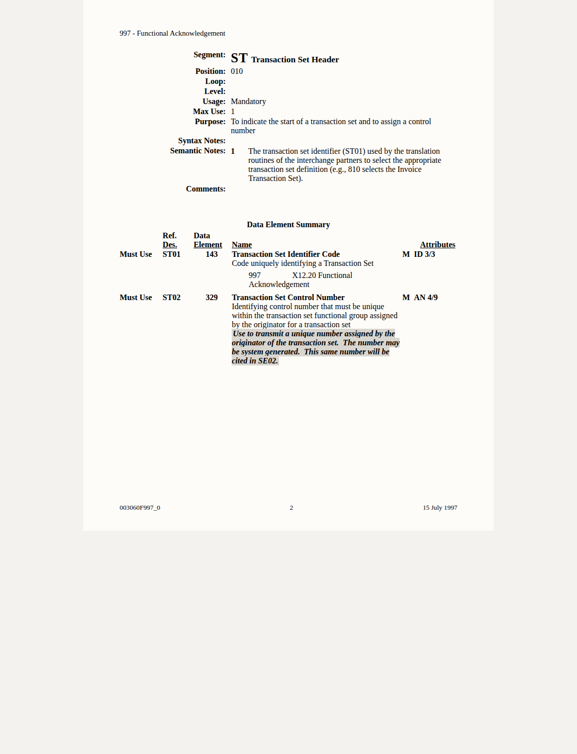997 - Functional Acknowledgement
| Segment: | ST Transaction Set Header |
| Position: | 010 |
| Loop: | |
| Level: | |
| Usage: | Mandatory |
| Max Use: | 1 |
| Purpose: | To indicate the start of a transaction set and to assign a control number |
| Syntax Notes: | |
| Semantic Notes: | / 1 / The transaction set identifier (ST01) used by the translation routines of the interchange partners to select the appropriate transaction set definition (e.g., 810 selects the Invoice Transaction Set). / |
| Comments: | |
Data Element Summary
| | Ref. Des. | Data Element | Name | Attributes |
| --- | --- | --- | --- | --- |
| Must Use | ST01 | 143 | Transaction Set Identifier Code Code uniquely identifying a Transaction Set 997 X12.20 Functional Acknowledgement | M ID 3/3 |
| Must Use | ST02 | 329 | Transaction Set Control Number Identifying control number that must be unique within the transaction set functional group assigned by the originator for a transaction set Use to transmit a unique number assigned by the originator of the transaction set. The number may be system generated. This same number will be cited in SE02. | M AN 4/9 |
003060F997_0
2
15 July 1997